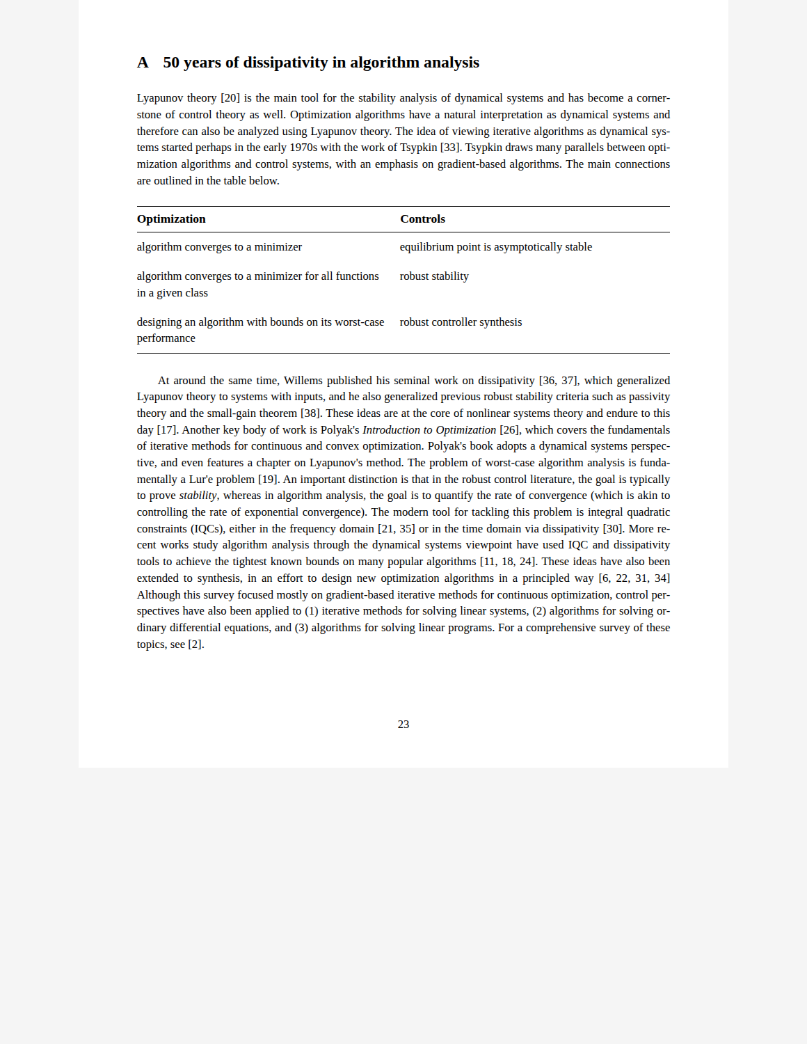A50 years of dissipativity in algorithm analysis
Lyapunov theory [20] is the main tool for the stability analysis of dynamical systems and has become a cornerstone of control theory as well. Optimization algorithms have a natural interpretation as dynamical systems and therefore can also be analyzed using Lyapunov theory. The idea of viewing iterative algorithms as dynamical systems started perhaps in the early 1970s with the work of Tsypkin [33]. Tsypkin draws many parallels between optimization algorithms and control systems, with an emphasis on gradient-based algorithms. The main connections are outlined in the table below.
| Optimization | Controls |
| --- | --- |
| algorithm converges to a minimizer | equilibrium point is asymptotically stable |
| algorithm converges to a minimizer for all functions in a given class | robust stability |
| designing an algorithm with bounds on its worst-case performance | robust controller synthesis |
At around the same time, Willems published his seminal work on dissipativity [36, 37], which generalized Lyapunov theory to systems with inputs, and he also generalized previous robust stability criteria such as passivity theory and the small-gain theorem [38]. These ideas are at the core of nonlinear systems theory and endure to this day [17]. Another key body of work is Polyak's Introduction to Optimization [26], which covers the fundamentals of iterative methods for continuous and convex optimization. Polyak's book adopts a dynamical systems perspective, and even features a chapter on Lyapunov's method. The problem of worst-case algorithm analysis is fundamentally a Lur'e problem [19]. An important distinction is that in the robust control literature, the goal is typically to prove stability, whereas in algorithm analysis, the goal is to quantify the rate of convergence (which is akin to controlling the rate of exponential convergence). The modern tool for tackling this problem is integral quadratic constraints (IQCs), either in the frequency domain [21, 35] or in the time domain via dissipativity [30]. More recent works study algorithm analysis through the dynamical systems viewpoint have used IQC and dissipativity tools to achieve the tightest known bounds on many popular algorithms [11, 18, 24]. These ideas have also been extended to synthesis, in an effort to design new optimization algorithms in a principled way [6, 22, 31, 34] Although this survey focused mostly on gradient-based iterative methods for continuous optimization, control perspectives have also been applied to (1) iterative methods for solving linear systems, (2) algorithms for solving ordinary differential equations, and (3) algorithms for solving linear programs. For a comprehensive survey of these topics, see [2].
23